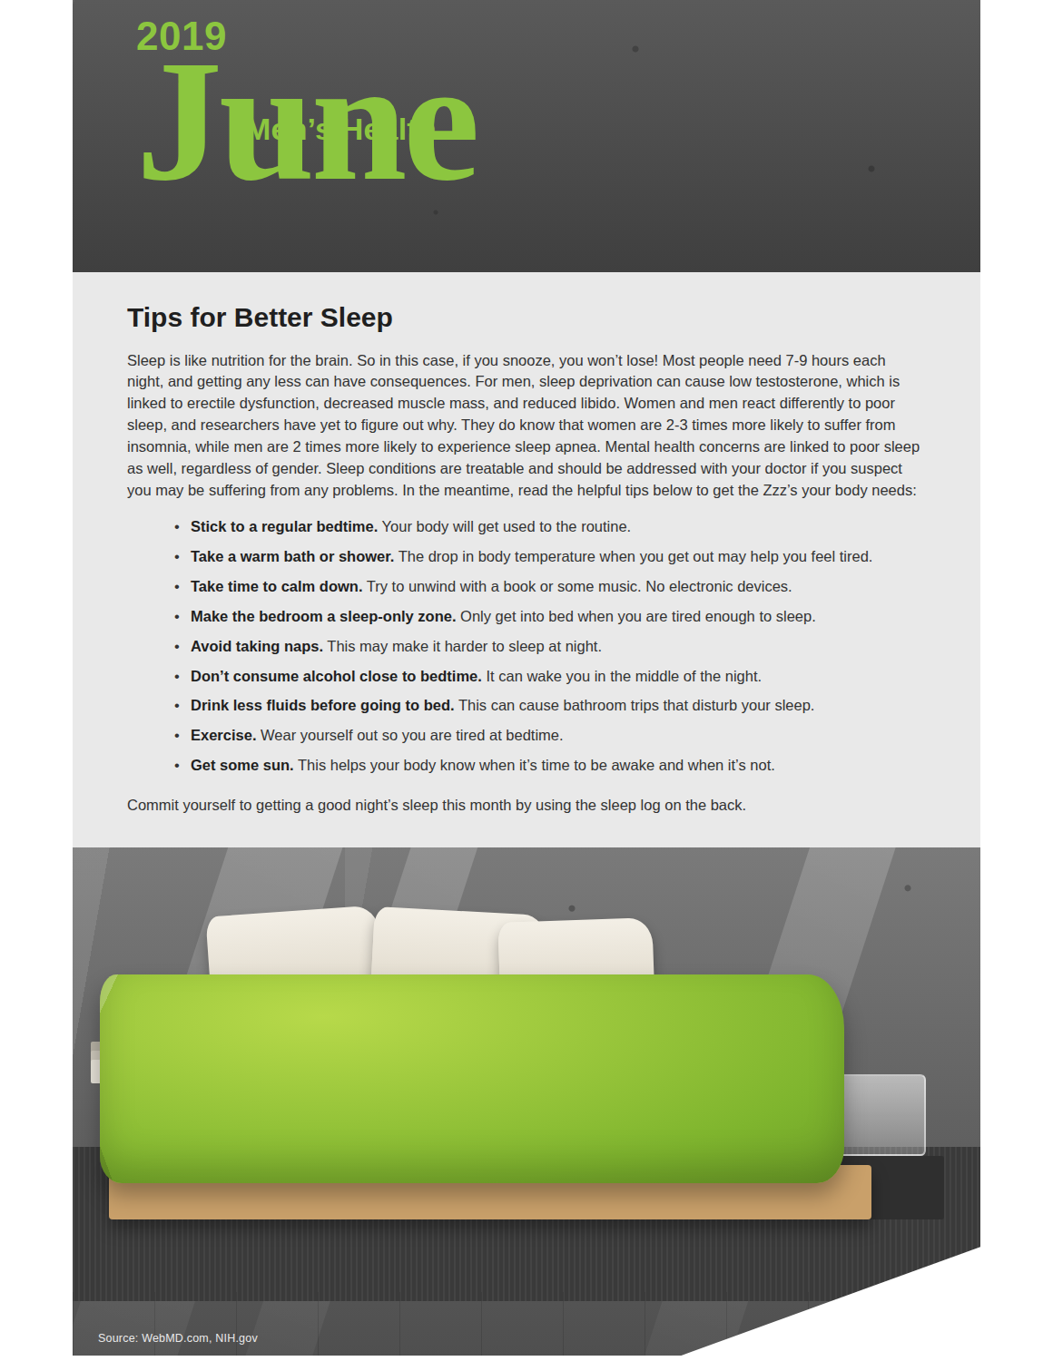2019
June
Men’s Health
Tips for Better Sleep
Sleep is like nutrition for the brain. So in this case, if you snooze, you won’t lose! Most people need 7-9 hours each night, and getting any less can have consequences. For men, sleep deprivation can cause low testosterone, which is linked to erectile dysfunction, decreased muscle mass, and reduced libido. Women and men react differently to poor sleep, and researchers have yet to figure out why. They do know that women are 2-3 times more likely to suffer from insomnia, while men are 2 times more likely to experience sleep apnea. Mental health concerns are linked to poor sleep as well, regardless of gender. Sleep conditions are treatable and should be addressed with your doctor if you suspect you may be suffering from any problems. In the meantime, read the helpful tips below to get the Zzz’s your body needs:
Stick to a regular bedtime. Your body will get used to the routine.
Take a warm bath or shower. The drop in body temperature when you get out may help you feel tired.
Take time to calm down. Try to unwind with a book or some music. No electronic devices.
Make the bedroom a sleep-only zone. Only get into bed when you are tired enough to sleep.
Avoid taking naps. This may make it harder to sleep at night.
Don’t consume alcohol close to bedtime. It can wake you in the middle of the night.
Drink less fluids before going to bed. This can cause bathroom trips that disturb your sleep.
Exercise. Wear yourself out so you are tired at bedtime.
Get some sun. This helps your body know when it’s time to be awake and when it’s not.
Commit yourself to getting a good night’s sleep this month by using the sleep log on the back.
Source: WebMD.com, NIH.gov